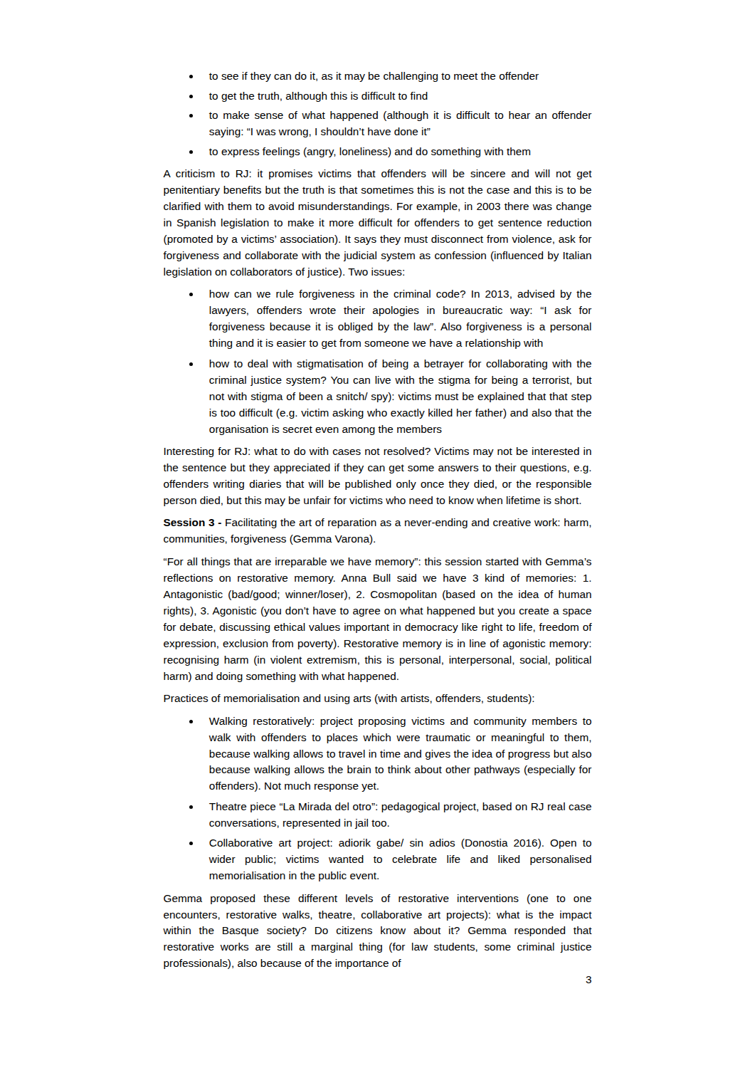to see if they can do it, as it may be challenging to meet the offender
to get the truth, although this is difficult to find
to make sense of what happened (although it is difficult to hear an offender saying: “I was wrong, I shouldn’t have done it”
to express feelings (angry, loneliness) and do something with them
A criticism to RJ: it promises victims that offenders will be sincere and will not get penitentiary benefits but the truth is that sometimes this is not the case and this is to be clarified with them to avoid misunderstandings. For example, in 2003 there was change in Spanish legislation to make it more difficult for offenders to get sentence reduction (promoted by a victims’ association). It says they must disconnect from violence, ask for forgiveness and collaborate with the judicial system as confession (influenced by Italian legislation on collaborators of justice). Two issues:
how can we rule forgiveness in the criminal code? In 2013, advised by the lawyers, offenders wrote their apologies in bureaucratic way: “I ask for forgiveness because it is obliged by the law”. Also forgiveness is a personal thing and it is easier to get from someone we have a relationship with
how to deal with stigmatisation of being a betrayer for collaborating with the criminal justice system? You can live with the stigma for being a terrorist, but not with stigma of been a snitch/ spy): victims must be explained that that step is too difficult (e.g. victim asking who exactly killed her father) and also that the organisation is secret even among the members
Interesting for RJ: what to do with cases not resolved? Victims may not be interested in the sentence but they appreciated if they can get some answers to their questions, e.g. offenders writing diaries that will be published only once they died, or the responsible person died, but this may be unfair for victims who need to know when lifetime is short.
Session 3 - Facilitating the art of reparation as a never-ending and creative work: harm, communities, forgiveness (Gemma Varona).
“For all things that are irreparable we have memory”: this session started with Gemma’s reflections on restorative memory. Anna Bull said we have 3 kind of memories: 1. Antagonistic (bad/good; winner/loser), 2. Cosmopolitan (based on the idea of human rights), 3. Agonistic (you don’t have to agree on what happened but you create a space for debate, discussing ethical values important in democracy like right to life, freedom of expression, exclusion from poverty). Restorative memory is in line of agonistic memory: recognising harm (in violent extremism, this is personal, interpersonal, social, political harm) and doing something with what happened.
Practices of memorialisation and using arts (with artists, offenders, students):
Walking restoratively: project proposing victims and community members to walk with offenders to places which were traumatic or meaningful to them, because walking allows to travel in time and gives the idea of progress but also because walking allows the brain to think about other pathways (especially for offenders). Not much response yet.
Theatre piece “La Mirada del otro”: pedagogical project, based on RJ real case conversations, represented in jail too.
Collaborative art project: adiorik gabe/ sin adios (Donostia 2016). Open to wider public; victims wanted to celebrate life and liked personalised memorialisation in the public event.
Gemma proposed these different levels of restorative interventions (one to one encounters, restorative walks, theatre, collaborative art projects): what is the impact within the Basque society? Do citizens know about it? Gemma responded that restorative works are still a marginal thing (for law students, some criminal justice professionals), also because of the importance of
3